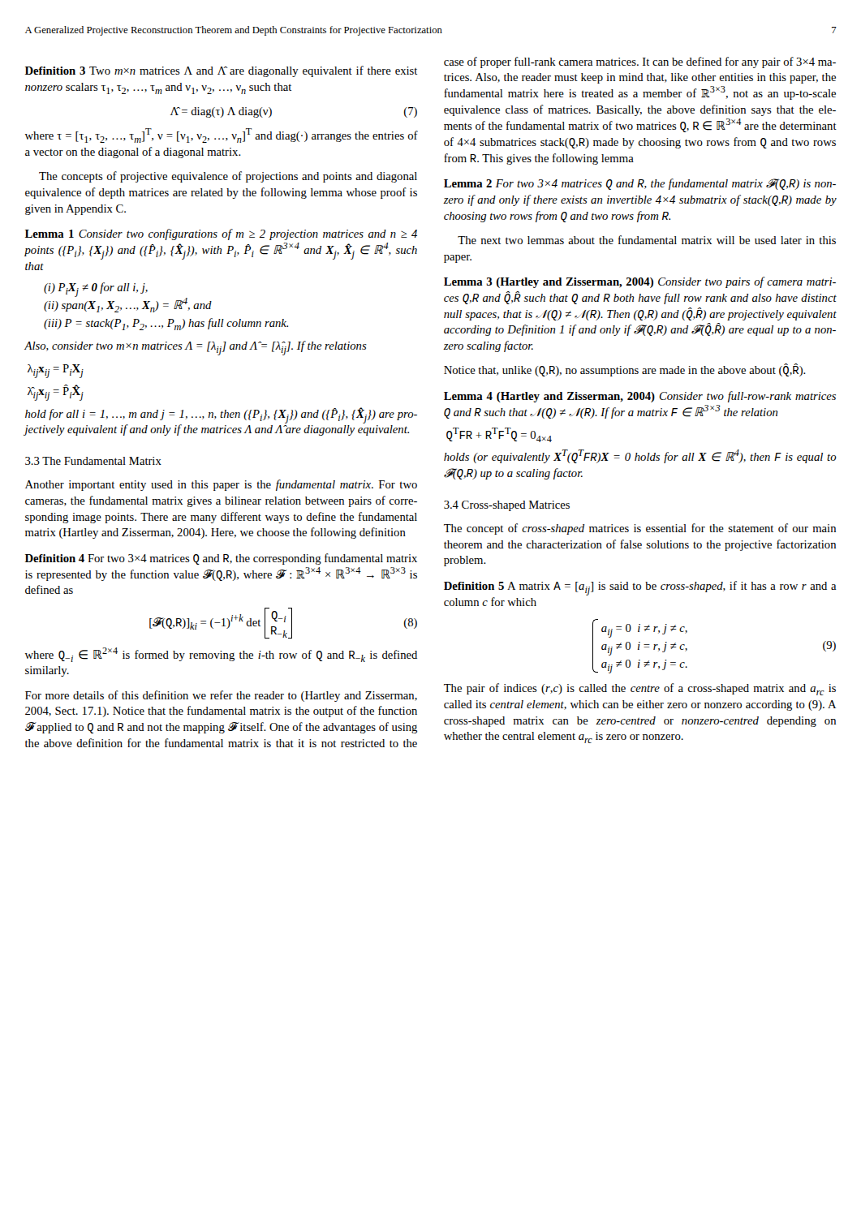A Generalized Projective Reconstruction Theorem and Depth Constraints for Projective Factorization 7
Definition 3 Two m×n matrices Λ and Λ̂ are diagonally equivalent if there exist nonzero scalars τ1, τ2, …, τm and ν1, ν2, …, νn such that Λ̂ = diag(τ) Λ diag(ν)(7) where τ = [τ1, τ2, …, τm]T, ν = [ν1, ν2, …, νn]T and diag(·) arranges the entries of a vector on the diagonal of a diagonal matrix.
The concepts of projective equivalence of projections and points and diagonal equivalence of depth matrices are related by the following lemma whose proof is given in Appendix C.
Lemma 1 Consider two configurations of m ≥ 2 projection matrices and n ≥ 4 points ({Pi}, {Xj}) and ({P̂i}, {X̂j}), with Pi, P̂i ∈ ℝ3×4 and Xj, X̂j ∈ ℝ4, such that
(i) PiXj ≠ 0 for all i, j,
(ii) span(X1, X2, …, Xn) = ℝ4, and
(iii) P = stack(P1, P2, …, Pm) has full column rank.
Also, consider two m×n matrices Λ = [λij] and Λ̂ = [λ̂ij]. If the relations λijxij = PiXj λ̂ijxij = P̂iX̂j hold for all i = 1, …, m and j = 1, …, n, then ({Pi}, {Xj}) and ({P̂i}, {X̂j}) are projectively equivalent if and only if the matrices Λ and Λ̂ are diagonally equivalent.
3.3 The Fundamental Matrix
Another important entity used in this paper is the fundamental matrix. For two cameras, the fundamental matrix gives a bilinear relation between pairs of corresponding image points. There are many different ways to define the fundamental matrix (Hartley and Zisserman, 2004). Here, we choose the following definition
Definition 4 For two 3×4 matrices Q and R, the corresponding fundamental matrix is represented by the function value 𝓕(Q,R), where 𝓕 : ℝ3×4 × ℝ3×4 → ℝ3×3 is defined as [𝓕(Q,R)]ki = (−1)i+k det Q−i R−k(8) where Q−i ∈ ℝ2×4 is formed by removing the i-th row of Q and R−k is defined similarly.
For more details of this definition we refer the reader to (Hartley and Zisserman, 2004, Sect. 17.1). Notice that the fundamental matrix is the output of the function 𝓕 applied to Q and R and not the mapping 𝓕 itself. One of the advantages of using the above definition for the fundamental matrix is that it is not restricted to the case of proper full-rank camera matrices. It can be defined for any pair of 3×4 matrices. Also, the reader must keep in mind that, like other entities in this paper, the fundamental matrix here is treated as a member of ℝ3×3, not as an up-to-scale equivalence class of matrices. Basically, the above definition says that the elements of the fundamental matrix of two matrices Q, R ∈ ℝ3×4 are the determinant of 4×4 submatrices stack(Q,R) made by choosing two rows from Q and two rows from R. This gives the following lemma
Lemma 2 For two 3×4 matrices Q and R, the fundamental matrix 𝓕(Q,R) is nonzero if and only if there exists an invertible 4×4 submatrix of stack(Q,R) made by choosing two rows from Q and two rows from R.
The next two lemmas about the fundamental matrix will be used later in this paper.
Lemma 3 (Hartley and Zisserman, 2004) Consider two pairs of camera matrices Q,R and Q̂,R̂ such that Q and R both have full row rank and also have distinct null spaces, that is 𝒩(Q) ≠ 𝒩(R). Then (Q,R) and (Q̂,R̂) are projectively equivalent according to Definition 1 if and only if 𝓕(Q,R) and 𝓕(Q̂,R̂) are equal up to a nonzero scaling factor.
Notice that, unlike (Q,R), no assumptions are made in the above about (Q̂,R̂).
Lemma 4 (Hartley and Zisserman, 2004) Consider two full-row-rank matrices Q and R such that 𝒩(Q) ≠ 𝒩(R). If for a matrix F ∈ ℝ3×3 the relation QTFR + RTFTQ = 04×4 holds (or equivalently XT(QTFR)X = 0 holds for all X ∈ ℝ4), then F is equal to 𝓕(Q,R) up to a scaling factor.
3.4 Cross-shaped Matrices
The concept of cross-shaped matrices is essential for the statement of our main theorem and the characterization of false solutions to the projective factorization problem.
Definition 5 A matrix A = [aij] is said to be cross-shaped, if it has a row r and a column c for which aij = 0 i ≠ r, j ≠ c, aij ≠ 0 i = r, j ≠ c, aij ≠ 0 i ≠ r, j = c.(9)
The pair of indices (r,c) is called the centre of a cross-shaped matrix and arc is called its central element, which can be either zero or nonzero according to (9). A cross-shaped matrix can be zero-centred or nonzero-centred depending on whether the central element arc is zero or nonzero.